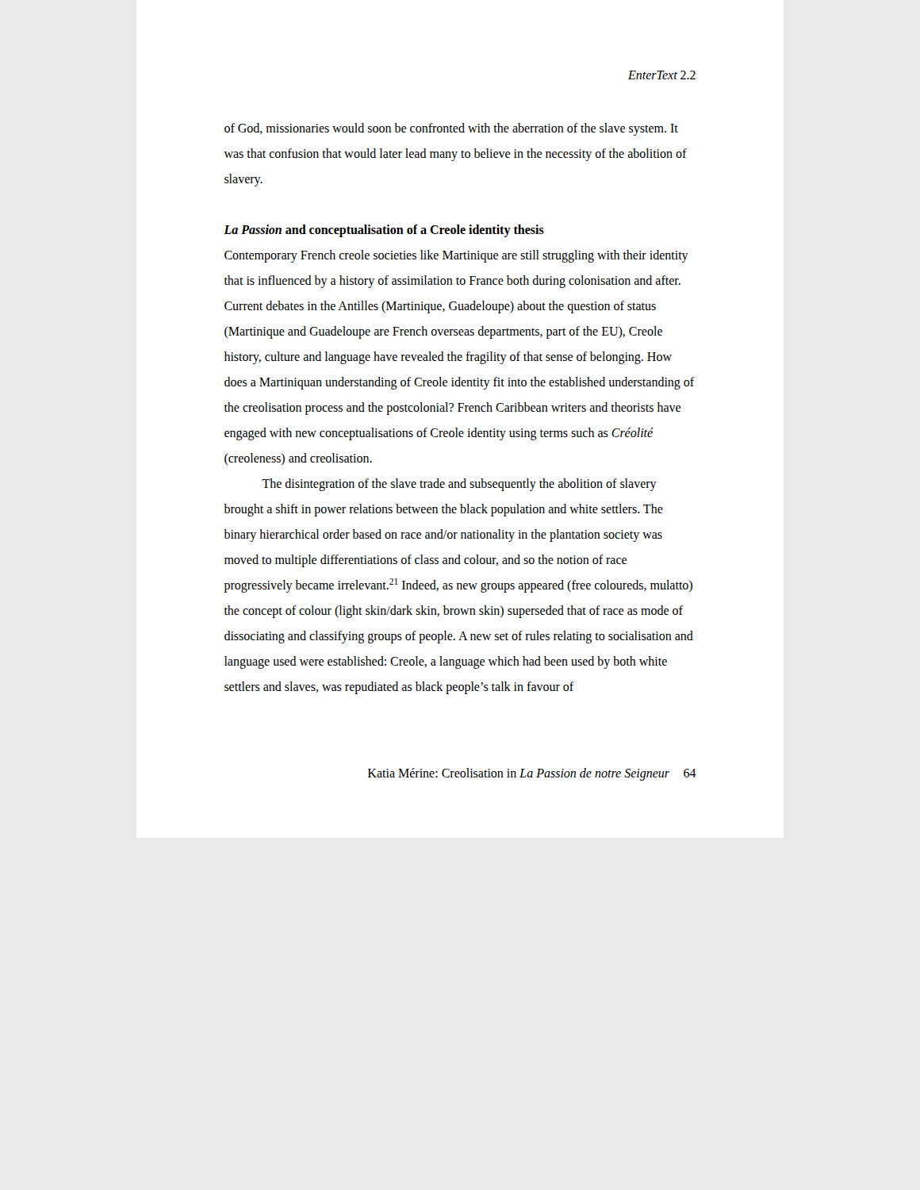EnterText 2.2
of God, missionaries would soon be confronted with the aberration of the slave system. It was that confusion that would later lead many to believe in the necessity of the abolition of slavery.
La Passion and conceptualisation of a Creole identity thesis
Contemporary French creole societies like Martinique are still struggling with their identity that is influenced by a history of assimilation to France both during colonisation and after. Current debates in the Antilles (Martinique, Guadeloupe) about the question of status (Martinique and Guadeloupe are French overseas departments, part of the EU), Creole history, culture and language have revealed the fragility of that sense of belonging. How does a Martiniquan understanding of Creole identity fit into the established understanding of the creolisation process and the postcolonial? French Caribbean writers and theorists have engaged with new conceptualisations of Creole identity using terms such as Créolité (creoleness) and creolisation.
The disintegration of the slave trade and subsequently the abolition of slavery brought a shift in power relations between the black population and white settlers. The binary hierarchical order based on race and/or nationality in the plantation society was moved to multiple differentiations of class and colour, and so the notion of race progressively became irrelevant.21 Indeed, as new groups appeared (free coloureds, mulatto) the concept of colour (light skin/dark skin, brown skin) superseded that of race as mode of dissociating and classifying groups of people. A new set of rules relating to socialisation and language used were established: Creole, a language which had been used by both white settlers and slaves, was repudiated as black people’s talk in favour of
Katia Mérine: Creolisation in La Passion de notre Seigneur 64